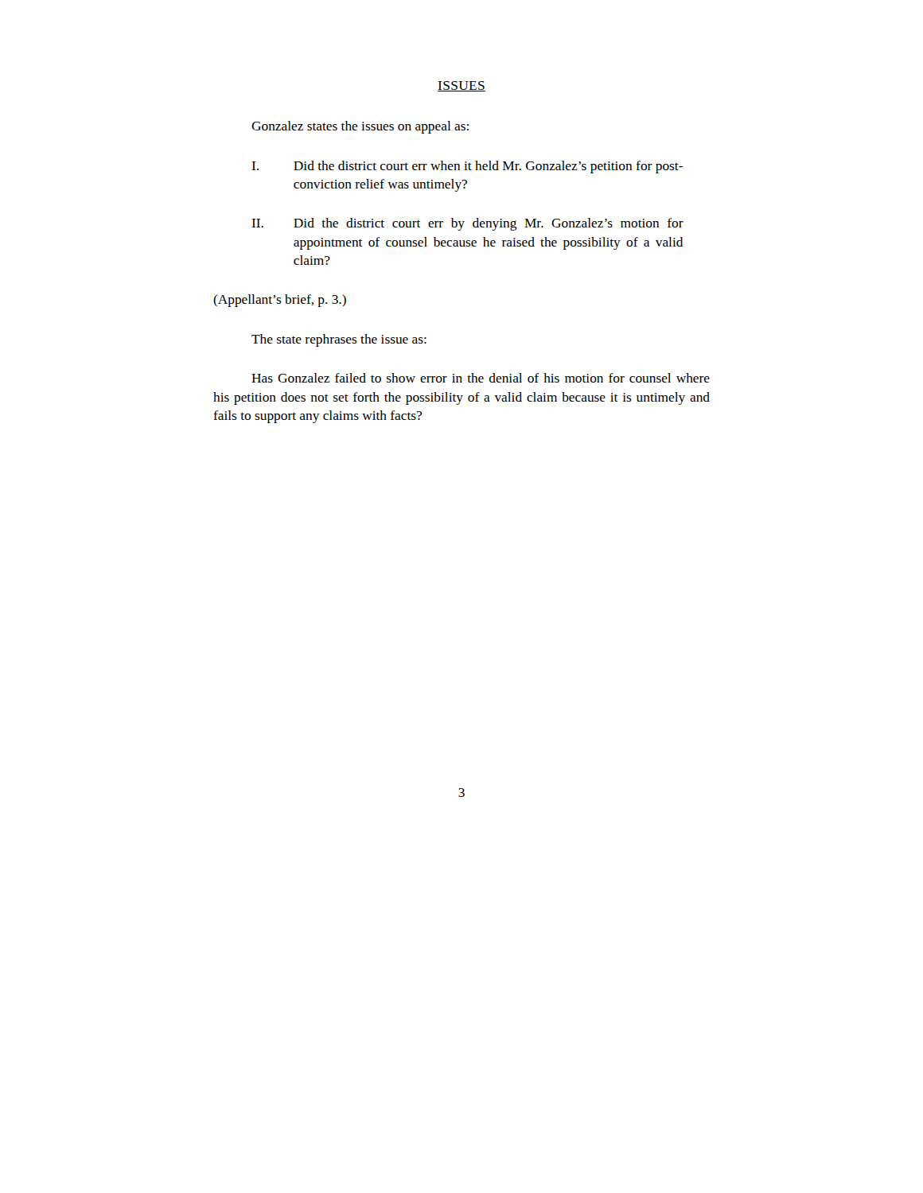ISSUES
Gonzalez states the issues on appeal as:
I. Did the district court err when it held Mr. Gonzalez’s petition for post-conviction relief was untimely?
II. Did the district court err by denying Mr. Gonzalez’s motion for appointment of counsel because he raised the possibility of a valid claim?
(Appellant’s brief, p. 3.)
The state rephrases the issue as:
Has Gonzalez failed to show error in the denial of his motion for counsel where his petition does not set forth the possibility of a valid claim because it is untimely and fails to support any claims with facts?
3